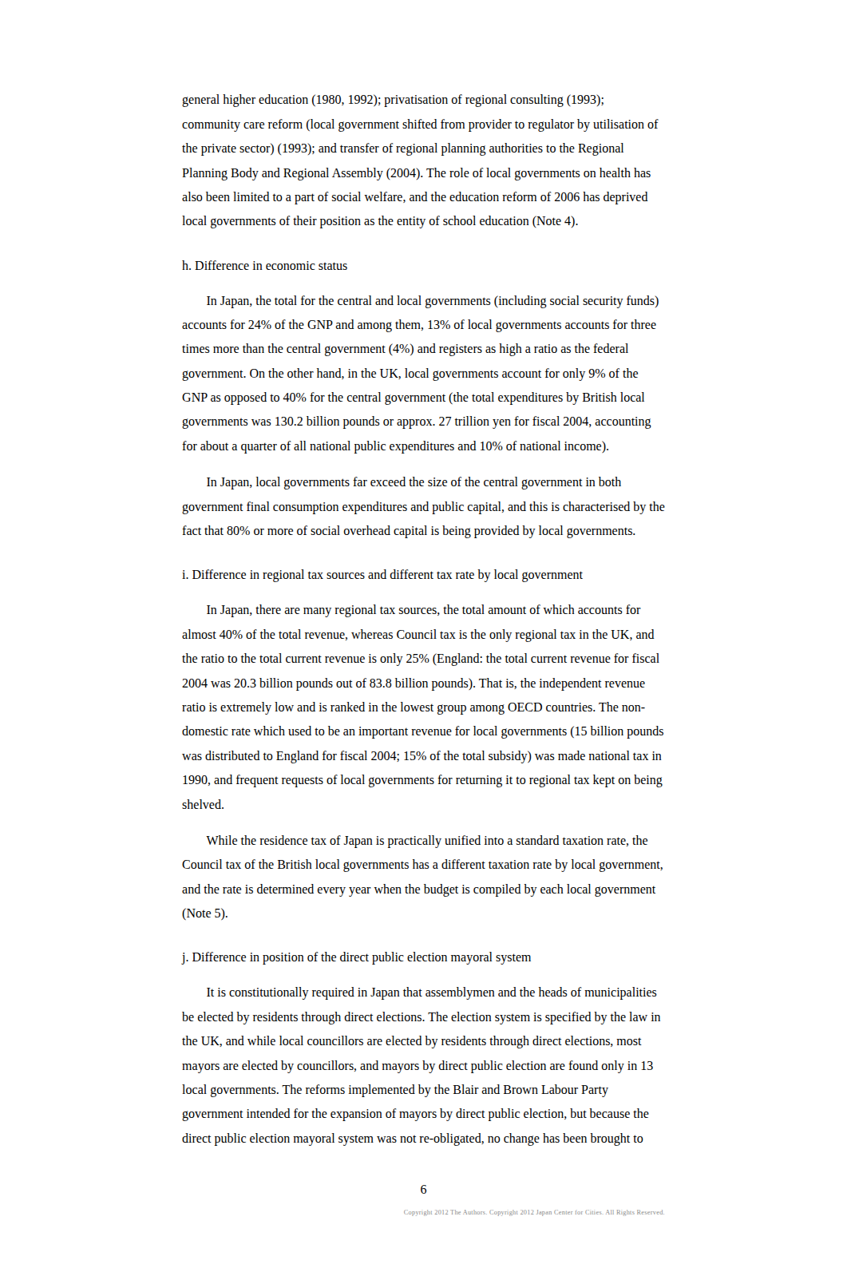general higher education (1980, 1992); privatisation of regional consulting (1993); community care reform (local government shifted from provider to regulator by utilisation of the private sector) (1993); and transfer of regional planning authorities to the Regional Planning Body and Regional Assembly (2004). The role of local governments on health has also been limited to a part of social welfare, and the education reform of 2006 has deprived local governments of their position as the entity of school education (Note 4).
h. Difference in economic status
In Japan, the total for the central and local governments (including social security funds) accounts for 24% of the GNP and among them, 13% of local governments accounts for three times more than the central government (4%) and registers as high a ratio as the federal government. On the other hand, in the UK, local governments account for only 9% of the GNP as opposed to 40% for the central government (the total expenditures by British local governments was 130.2 billion pounds or approx. 27 trillion yen for fiscal 2004, accounting for about a quarter of all national public expenditures and 10% of national income).
In Japan, local governments far exceed the size of the central government in both government final consumption expenditures and public capital, and this is characterised by the fact that 80% or more of social overhead capital is being provided by local governments.
i. Difference in regional tax sources and different tax rate by local government
In Japan, there are many regional tax sources, the total amount of which accounts for almost 40% of the total revenue, whereas Council tax is the only regional tax in the UK, and the ratio to the total current revenue is only 25% (England: the total current revenue for fiscal 2004 was 20.3 billion pounds out of 83.8 billion pounds). That is, the independent revenue ratio is extremely low and is ranked in the lowest group among OECD countries. The non-domestic rate which used to be an important revenue for local governments (15 billion pounds was distributed to England for fiscal 2004; 15% of the total subsidy) was made national tax in 1990, and frequent requests of local governments for returning it to regional tax kept on being shelved.
While the residence tax of Japan is practically unified into a standard taxation rate, the Council tax of the British local governments has a different taxation rate by local government, and the rate is determined every year when the budget is compiled by each local government (Note 5).
j. Difference in position of the direct public election mayoral system
It is constitutionally required in Japan that assemblymen and the heads of municipalities be elected by residents through direct elections. The election system is specified by the law in the UK, and while local councillors are elected by residents through direct elections, most mayors are elected by councillors, and mayors by direct public election are found only in 13 local governments. The reforms implemented by the Blair and Brown Labour Party government intended for the expansion of mayors by direct public election, but because the direct public election mayoral system was not re-obligated, no change has been brought to
6
Copyright 2012 The Authors. Copyright 2012 Japan Center for Cities. All Rights Reserved.